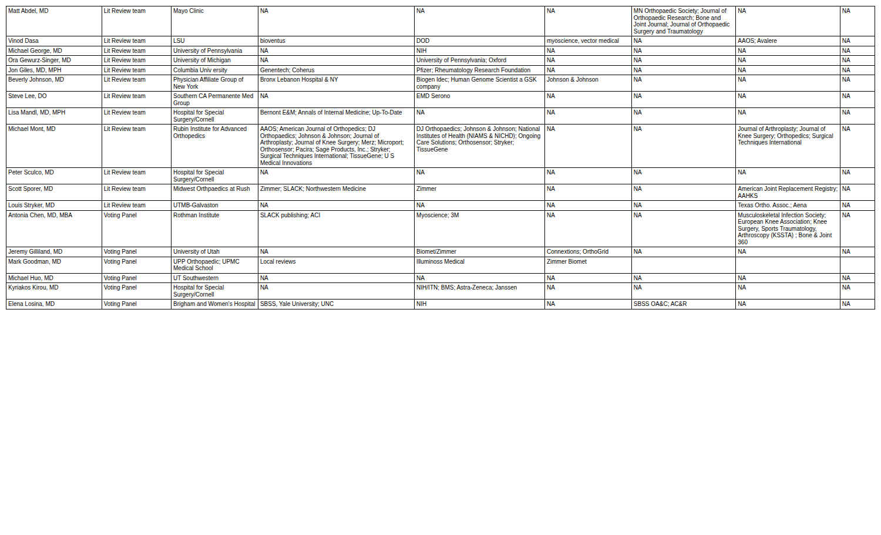| Matt Abdel, MD | Lit Review team | Mayo Clinic | NA | NA | NA | MN Orthopaedic Society; Journal of Orthopaedic Research; Bone and Joint Journal; Journal of Orthopaedic Surgery and Traumatology | NA | NA |
| Vinod Dasa | Lit Review team | LSU | bioventus | DOD | myoscience, vector medical | NA | AAOS; Avalere | NA |
| Michael George, MD | Lit Review team | University of Pennsylvania | NA | NIH | NA | NA | NA | NA |
| Ora Gewurz-Singer, MD | Lit Review team | University of Michigan | NA | University of Pennsylvania; Oxford | NA | NA | NA | NA |
| Jon Giles, MD, MPH | Lit Review team | Columbia Univ ersity | Genentech; Coherus | Pfizer; Rheumatology Research Foundation | NA | NA | NA | NA |
| Beverly Johnson, MD | Lit Review team | Physician Affiliate Group of New York | Bronx Lebanon Hospital & NY | Biogen Idec; Human Genome Scientist a GSK company | Johnson & Johnson | NA | NA | NA |
| Steve Lee, DO | Lit Review team | Southern CA Permanente Med Group | NA | EMD Serono | NA | NA | NA | NA |
| Lisa Mandl, MD, MPH | Lit Review team | Hospital for Special Surgery/Cornell | Bernont E&M; Annals of Internal Medicine; Up-To-Date | NA | NA | NA | NA | NA |
| Michael Mont, MD | Lit Review team | Rubin Institute for Advanced Orthopedics | AAOS; American Journal of Orthopedics; DJ Orthopaedics; Johnson & Johnson; Journal of Arthroplasty; Journal of Knee Surgery; Merz; Microport; Orthosensor; Pacira; Sage Products, Inc.; Stryker; Surgical Techniques International; TissueGene; U S Medical Innovations | DJ Orthopaedics; Johnson & Johnson; National Institutes of Health (NIAMS & NICHD); Ongoing Care Solutions; Orthosensor; Stryker; TissueGene | NA | NA | Journal of Arthroplasty; Journal of Knee Surgery; Orthopedics; Surgical Techniques International | NA |
| Peter Sculco, MD | Lit Review team | Hospital for Special Surgery/Cornell | NA | NA | NA | NA | NA | NA |
| Scott Sporer, MD | Lit Review team | Midwest Orthpaedics at Rush | Zimmer; SLACK; Northwestern Medicine | Zimmer | NA | NA | American Joint Replacement Registry; AAHKS | NA |
| Louis Stryker, MD | Lit Review team | UTMB-Galvaston | NA | NA | NA | NA | Texas Ortho. Assoc.; Aena | NA |
| Antonia Chen, MD, MBA | Voting Panel | Rothman Institute | SLACK publishing; ACI | Myoscience; 3M | NA | NA | Musculoskeletal Infection Society; European Knee Association; Knee Surgery, Sports Traumatology, Arthroscopy (KSSTA) ; Bone & Joint 360 | NA |
| Jeremy Gilliland, MD | Voting Panel | University of Utah | NA | Biomet/Zimmer | Connextions; OrthoGrid | NA | NA | NA |
| Mark Goodman, MD | Voting Panel | UPP Orthopaedic; UPMC Medical School | Local reviews | Illuminoss Medical | Zimmer Biomet | | | |
| Michael Huo, MD | Voting Panel | UT Southwestern | NA | NA | NA | NA | NA | NA |
| Kyriakos Kirou, MD | Voting Panel | Hospital for Special Surgery/Cornell | NA | NIH/ITN; BMS; Astra-Zeneca; Janssen | NA | NA | NA | NA |
| Elena Losina, MD | Voting Panel | Brigham and Women's Hospital | SBSS, Yale University; UNC | NIH | NA | SBSS OA&C; AC&R | NA | NA |